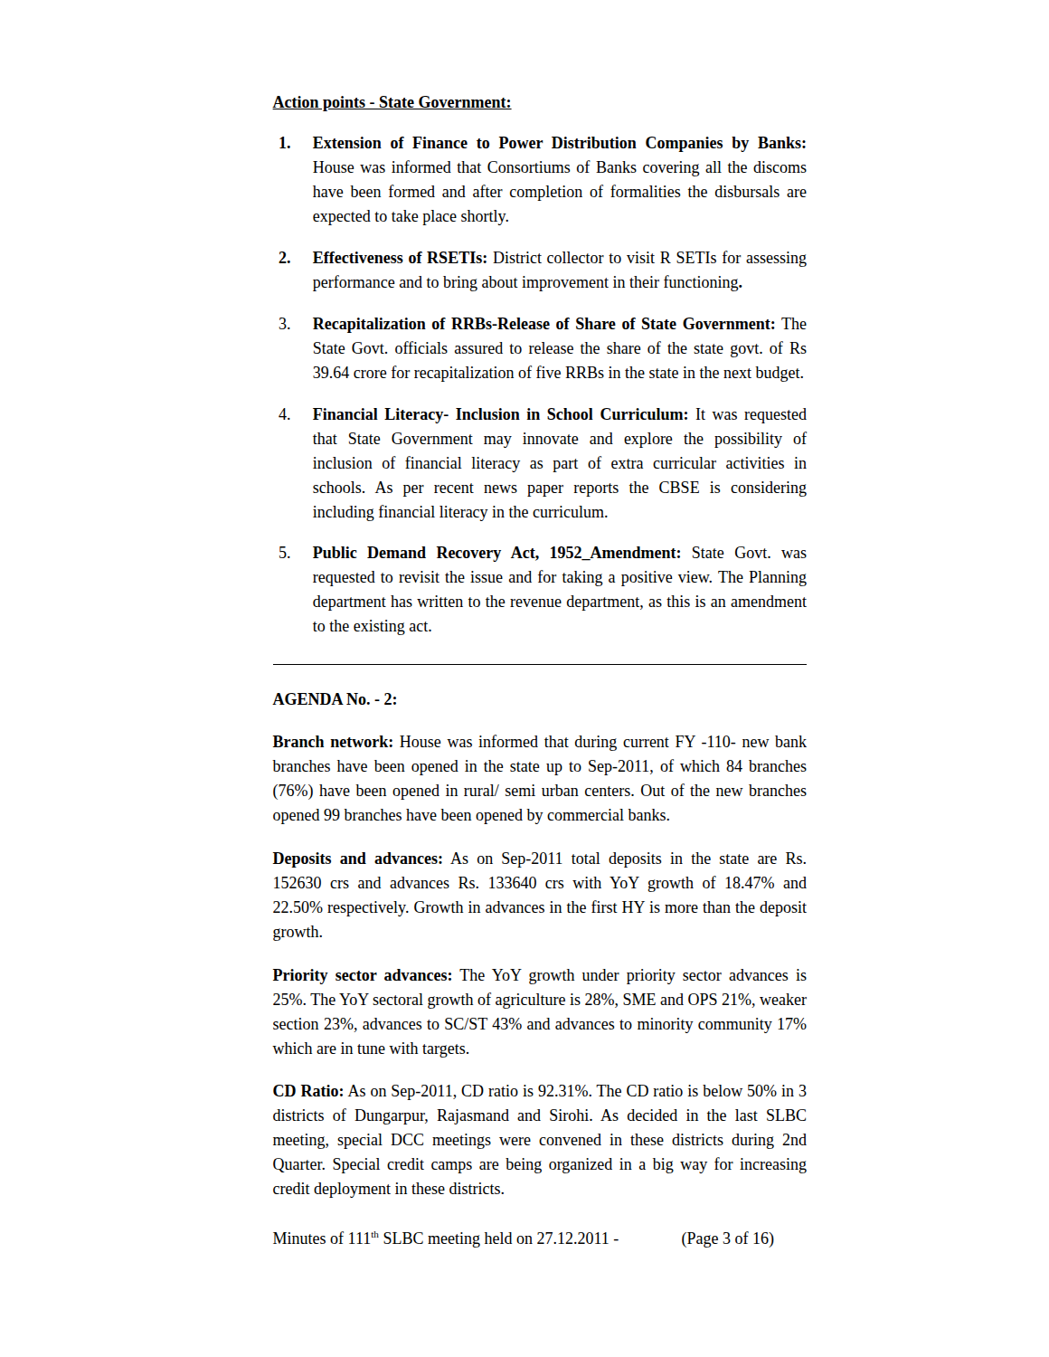Action points - State Government:
1. Extension of Finance to Power Distribution Companies by Banks: House was informed that Consortiums of Banks covering all the discoms have been formed and after completion of formalities the disbursals are expected to take place shortly.
2. Effectiveness of RSETIs: District collector to visit R SETIs for assessing performance and to bring about improvement in their functioning.
3. Recapitalization of RRBs-Release of Share of State Government: The State Govt. officials assured to release the share of the state govt. of Rs 39.64 crore for recapitalization of five RRBs in the state in the next budget.
4. Financial Literacy- Inclusion in School Curriculum: It was requested that State Government may innovate and explore the possibility of inclusion of financial literacy as part of extra curricular activities in schools. As per recent news paper reports the CBSE is considering including financial literacy in the curriculum.
5. Public Demand Recovery Act, 1952_Amendment: State Govt. was requested to revisit the issue and for taking a positive view. The Planning department has written to the revenue department, as this is an amendment to the existing act.
AGENDA No. - 2:
Branch network: House was informed that during current FY -110- new bank branches have been opened in the state up to Sep-2011, of which 84 branches (76%) have been opened in rural/ semi urban centers. Out of the new branches opened 99 branches have been opened by commercial banks.
Deposits and advances: As on Sep-2011 total deposits in the state are Rs. 152630 crs and advances Rs. 133640 crs with YoY growth of 18.47% and 22.50% respectively. Growth in advances in the first HY is more than the deposit growth.
Priority sector advances: The YoY growth under priority sector advances is 25%. The YoY sectoral growth of agriculture is 28%, SME and OPS 21%, weaker section 23%, advances to SC/ST 43% and advances to minority community 17% which are in tune with targets.
CD Ratio: As on Sep-2011, CD ratio is 92.31%. The CD ratio is below 50% in 3 districts of Dungarpur, Rajasmand and Sirohi. As decided in the last SLBC meeting, special DCC meetings were convened in these districts during 2nd Quarter. Special credit camps are being organized in a big way for increasing credit deployment in these districts.
Minutes of 111th SLBC meeting held on 27.12.2011 - (Page 3 of 16)